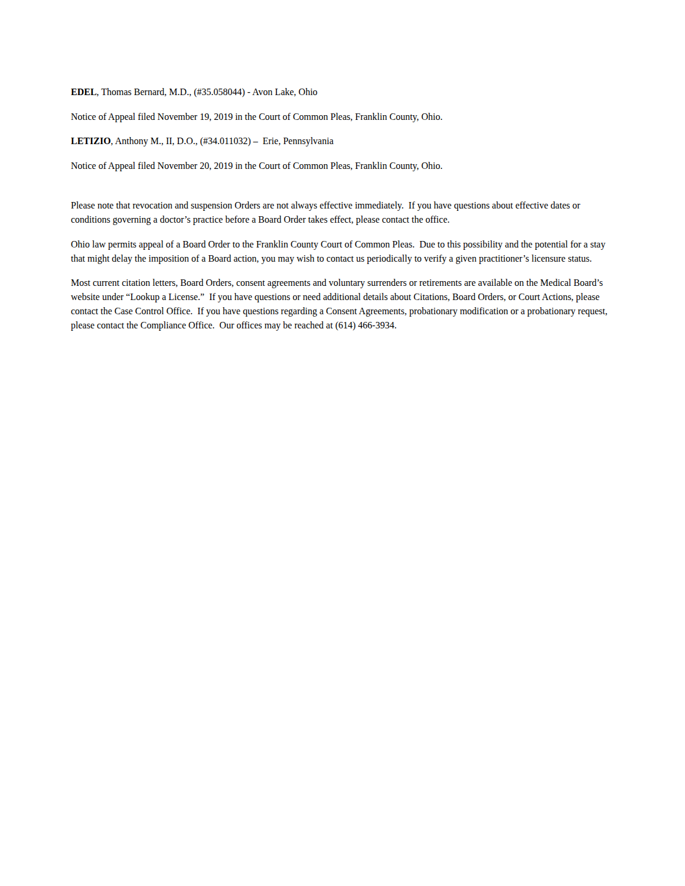EDEL, Thomas Bernard, M.D., (#35.058044) - Avon Lake, Ohio
Notice of Appeal filed November 19, 2019 in the Court of Common Pleas, Franklin County, Ohio.
LETIZIO, Anthony M., II, D.O., (#34.011032) – Erie, Pennsylvania
Notice of Appeal filed November 20, 2019 in the Court of Common Pleas, Franklin County, Ohio.
Please note that revocation and suspension Orders are not always effective immediately. If you have questions about effective dates or conditions governing a doctor’s practice before a Board Order takes effect, please contact the office.
Ohio law permits appeal of a Board Order to the Franklin County Court of Common Pleas. Due to this possibility and the potential for a stay that might delay the imposition of a Board action, you may wish to contact us periodically to verify a given practitioner’s licensure status.
Most current citation letters, Board Orders, consent agreements and voluntary surrenders or retirements are available on the Medical Board’s website under “Lookup a License.” If you have questions or need additional details about Citations, Board Orders, or Court Actions, please contact the Case Control Office. If you have questions regarding a Consent Agreements, probationary modification or a probationary request, please contact the Compliance Office. Our offices may be reached at (614) 466-3934.